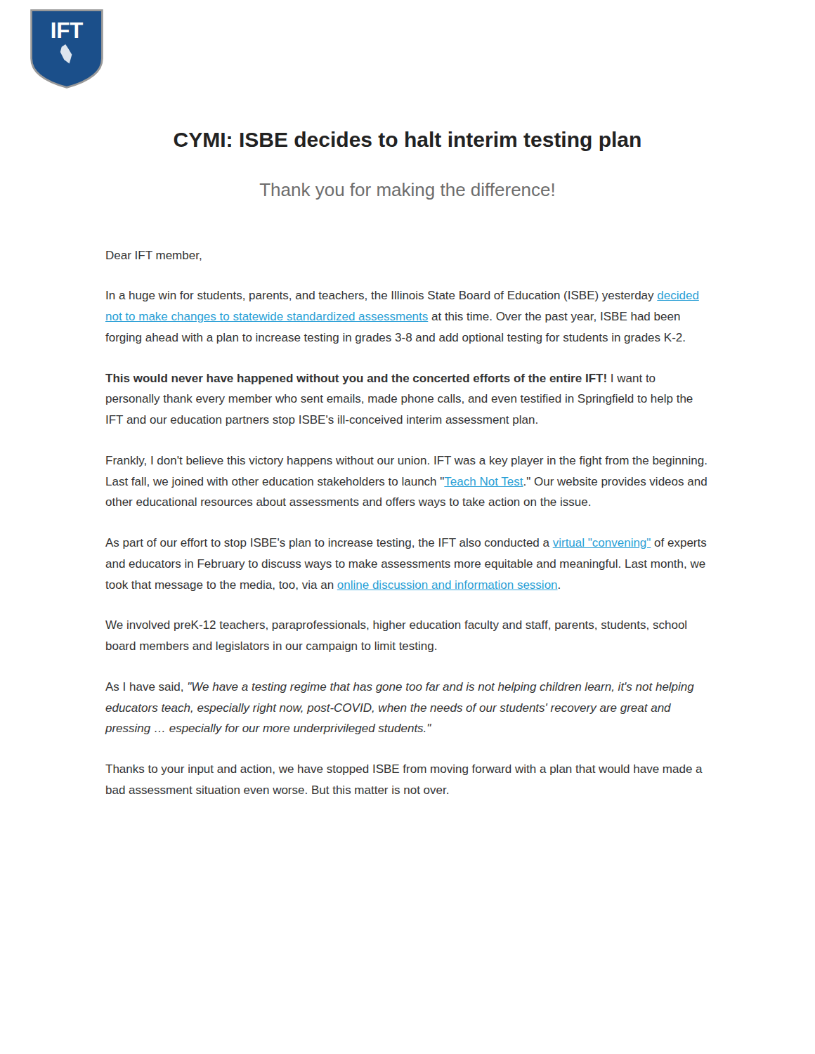CYMI: ISBE decides to halt interim testing plan
Thank you for making the difference!
Dear IFT member,
In a huge win for students, parents, and teachers, the Illinois State Board of Education (ISBE) yesterday decided not to make changes to statewide standardized assessments at this time. Over the past year, ISBE had been forging ahead with a plan to increase testing in grades 3-8 and add optional testing for students in grades K-2.
This would never have happened without you and the concerted efforts of the entire IFT! I want to personally thank every member who sent emails, made phone calls, and even testified in Springfield to help the IFT and our education partners stop ISBE's ill-conceived interim assessment plan.
Frankly, I don't believe this victory happens without our union. IFT was a key player in the fight from the beginning. Last fall, we joined with other education stakeholders to launch "Teach Not Test." Our website provides videos and other educational resources about assessments and offers ways to take action on the issue.
As part of our effort to stop ISBE's plan to increase testing, the IFT also conducted a virtual "convening" of experts and educators in February to discuss ways to make assessments more equitable and meaningful. Last month, we took that message to the media, too, via an online discussion and information session.
We involved preK-12 teachers, paraprofessionals, higher education faculty and staff, parents, students, school board members and legislators in our campaign to limit testing.
As I have said, "We have a testing regime that has gone too far and is not helping children learn, it's not helping educators teach, especially right now, post-COVID, when the needs of our students' recovery are great and pressing … especially for our more underprivileged students."
Thanks to your input and action, we have stopped ISBE from moving forward with a plan that would have made a bad assessment situation even worse. But this matter is not over.